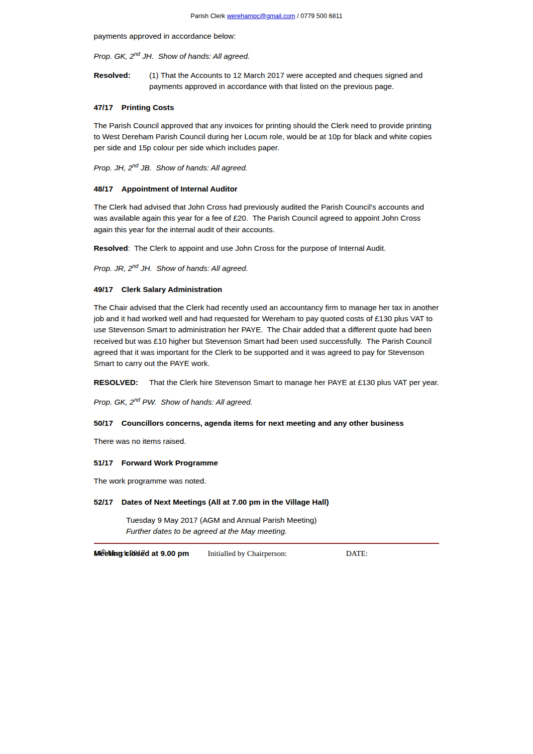Parish Clerk werehampc@gmail.com / 0779 500 6811
payments approved in accordance below:
Prop. GK, 2nd JH. Show of hands: All agreed.
Resolved:
(1) That the Accounts to 12 March 2017 were accepted and cheques signed and payments approved in accordance with that listed on the previous page.
47/17 Printing Costs
The Parish Council approved that any invoices for printing should the Clerk need to provide printing to West Dereham Parish Council during her Locum role, would be at 10p for black and white copies per side and 15p colour per side which includes paper.
Prop. JH, 2nd JB. Show of hands: All agreed.
48/17 Appointment of Internal Auditor
The Clerk had advised that John Cross had previously audited the Parish Council’s accounts and was available again this year for a fee of £20. The Parish Council agreed to appoint John Cross again this year for the internal audit of their accounts.
Resolved: The Clerk to appoint and use John Cross for the purpose of Internal Audit.
Prop. JR, 2nd JH. Show of hands: All agreed.
49/17 Clerk Salary Administration
The Chair advised that the Clerk had recently used an accountancy firm to manage her tax in another job and it had worked well and had requested for Wereham to pay quoted costs of £130 plus VAT to use Stevenson Smart to administration her PAYE. The Chair added that a different quote had been received but was £10 higher but Stevenson Smart had been used successfully. The Parish Council agreed that it was important for the Clerk to be supported and it was agreed to pay for Stevenson Smart to carry out the PAYE work.
RESOLVED:
That the Clerk hire Stevenson Smart to manage her PAYE at £130 plus VAT per year.
Prop. GK, 2nd PW. Show of hands: All agreed.
50/17 Councillors concerns, agenda items for next meeting and any other business
There was no items raised.
51/17 Forward Work Programme
The work programme was noted.
52/17 Dates of Next Meetings (All at 7.00 pm in the Village Hall)
Tuesday 9 May 2017 (AGM and Annual Parish Meeting)
Further dates to be agreed at the May meeting.
Meeting closed at 9.00 pm
14th March 2017
Initialled by Chairperson:
DATE: